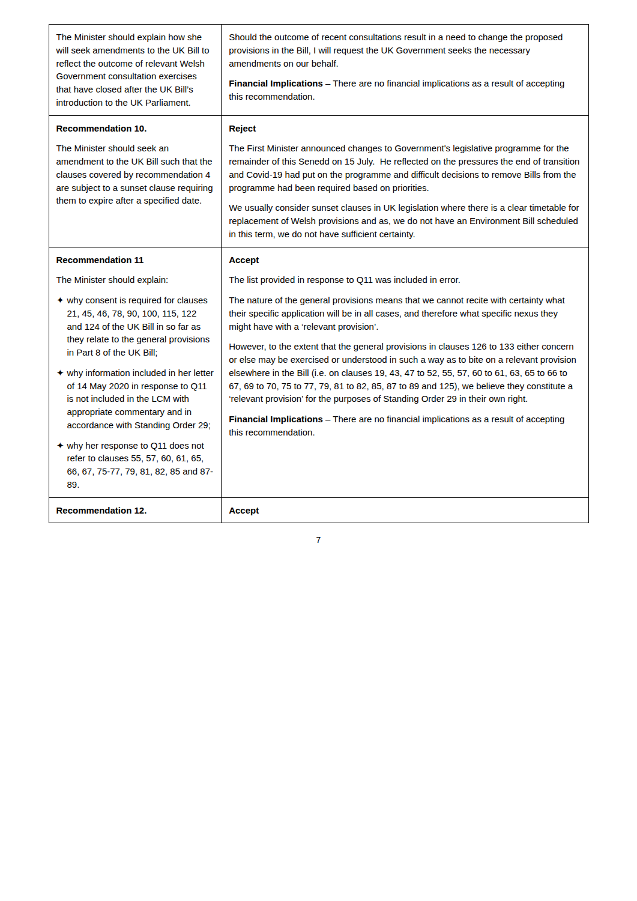| The Minister should explain how she will seek amendments to the UK Bill to reflect the outcome of relevant Welsh Government consultation exercises that have closed after the UK Bill’s introduction to the UK Parliament. | Should the outcome of recent consultations result in a need to change the proposed provisions in the Bill, I will request the UK Government seeks the necessary amendments on our behalf. Financial Implications – There are no financial implications as a result of accepting this recommendation. |
| Recommendation 10. The Minister should seek an amendment to the UK Bill such that the clauses covered by recommendation 4 are subject to a sunset clause requiring them to expire after a specified date. | Reject The First Minister announced changes to Government's legislative programme for the remainder of this Senedd on 15 July. He reflected on the pressures the end of transition and Covid-19 had put on the programme and difficult decisions to remove Bills from the programme had been required based on priorities. We usually consider sunset clauses in UK legislation where there is a clear timetable for replacement of Welsh provisions and as, we do not have an Environment Bill scheduled in this term, we do not have sufficient certainty. |
| Recommendation 11 The Minister should explain: why consent is required for clauses 21, 45, 46, 78, 90, 100, 115, 122 and 124 of the UK Bill in so far as they relate to the general provisions in Part 8 of the UK Bill; why information included in her letter of 14 May 2020 in response to Q11 is not included in the LCM with appropriate commentary and in accordance with Standing Order 29; why her response to Q11 does not refer to clauses 55, 57, 60, 61, 65, 66, 67, 75-77, 79, 81, 82, 85 and 87-89. | Accept The list provided in response to Q11 was included in error. The nature of the general provisions means that we cannot recite with certainty what their specific application will be in all cases, and therefore what specific nexus they might have with a ‘relevant provision’. However, to the extent that the general provisions in clauses 126 to 133 either concern or else may be exercised or understood in such a way as to bite on a relevant provision elsewhere in the Bill (i.e. on clauses 19, 43, 47 to 52, 55, 57, 60 to 61, 63, 65 to 66 to 67, 69 to 70, 75 to 77, 79, 81 to 82, 85, 87 to 89 and 125), we believe they constitute a ‘relevant provision’ for the purposes of Standing Order 29 in their own right. Financial Implications – There are no financial implications as a result of accepting this recommendation. |
| Recommendation 12. | Accept |
7